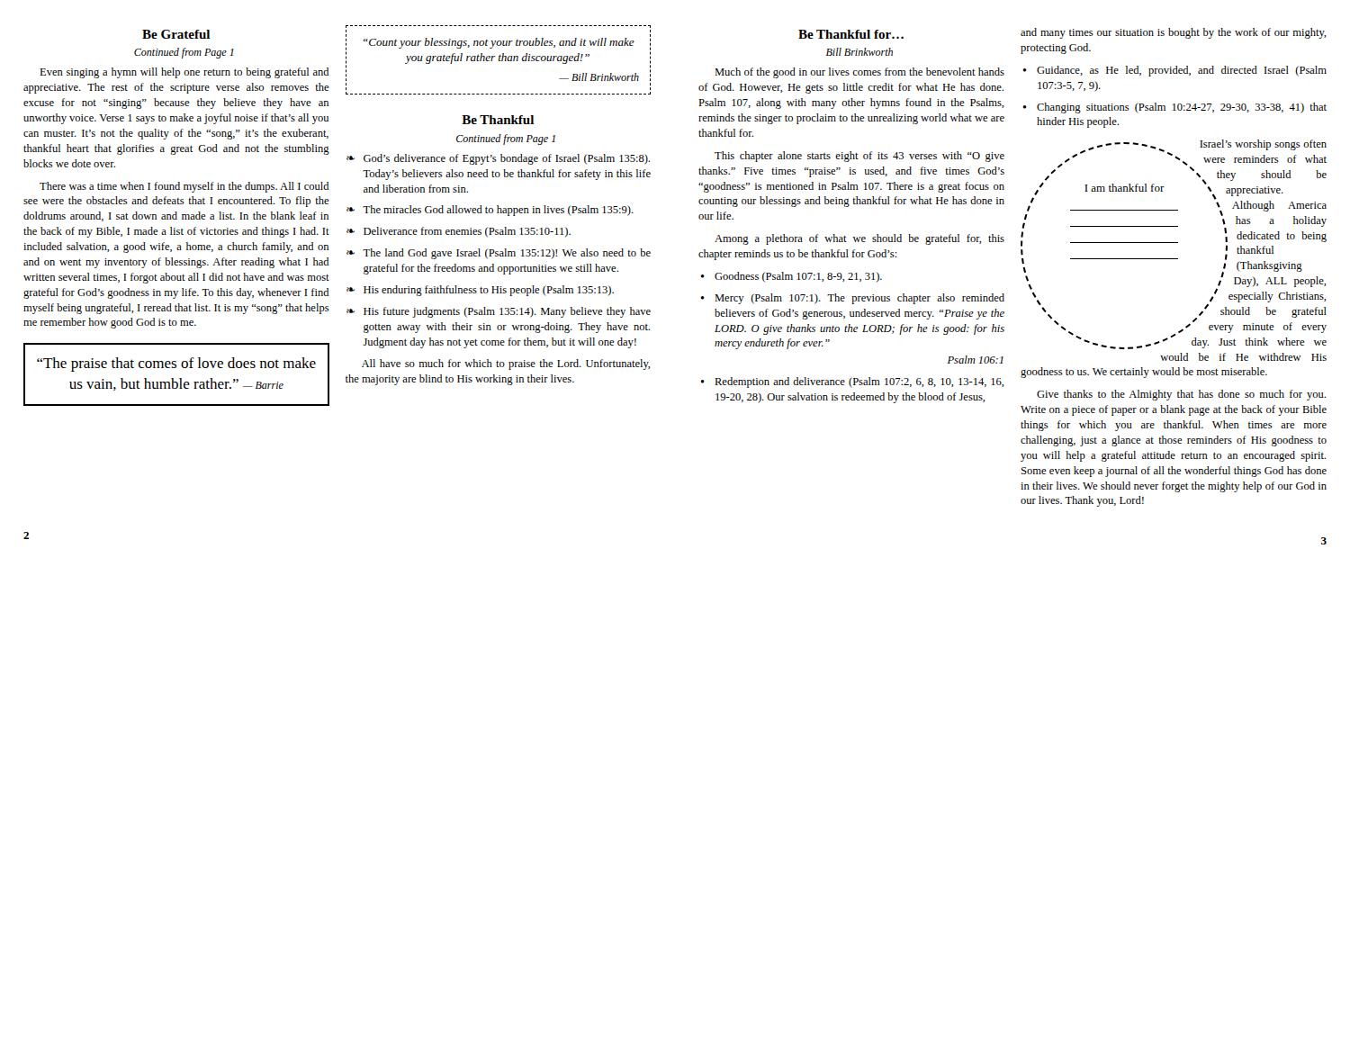Be Grateful
Continued from Page 1
Even singing a hymn will help one return to being grateful and appreciative. The rest of the scripture verse also removes the excuse for not “singing” because they believe they have an unworthy voice. Verse 1 says to make a joyful noise if that’s all you can muster. It’s not the quality of the “song,” it’s the exuberant, thankful heart that glorifies a great God and not the stumbling blocks we dote over.
There was a time when I found myself in the dumps. All I could see were the obstacles and defeats that I encountered. To flip the doldrums around, I sat down and made a list. In the blank leaf in the back of my Bible, I made a list of victories and things I had. It included salvation, a good wife, a home, a church family, and on and on went my inventory of blessings. After reading what I had written several times, I forgot about all I did not have and was most grateful for God’s goodness in my life. To this day, whenever I find myself being ungrateful, I reread that list. It is my “song” that helps me remember how good God is to me.
“The praise that comes of love does not make us vain, but humble rather.” — Barrie
“Count your blessings, not your troubles, and it will make you grateful rather than discouraged!” — Bill Brinkworth
Be Thankful
Continued from Page 1
God’s deliverance of Egpyt’s bondage of Israel (Psalm 135:8). Today’s believers also need to be thankful for safety in this life and liberation from sin.
The miracles God allowed to happen in lives (Psalm 135:9).
Deliverance from enemies (Psalm 135:10-11).
The land God gave Israel (Psalm 135:12)! We also need to be grateful for the freedoms and opportunities we still have.
His enduring faithfulness to His people (Psalm 135:13).
His future judgments (Psalm 135:14). Many believe they have gotten away with their sin or wrong-doing. They have not. Judgment day has not yet come for them, but it will one day!
All have so much for which to praise the Lord. Unfortunately, the majority are blind to His working in their lives.
2
Be Thankful for…
Bill Brinkworth
Much of the good in our lives comes from the benevolent hands of God. However, He gets so little credit for what He has done. Psalm 107, along with many other hymns found in the Psalms, reminds the singer to proclaim to the unrealizing world what we are thankful for.
This chapter alone starts eight of its 43 verses with “O give thanks.” Five times “praise” is used, and five times God’s “goodness” is mentioned in Psalm 107. There is a great focus on counting our blessings and being thankful for what He has done in our life.
Among a plethora of what we should be grateful for, this chapter reminds us to be thankful for God’s:
Goodness (Psalm 107:1, 8-9, 21, 31).
Mercy (Psalm 107:1). The previous chapter also reminded believers of God’s generous, undeserved mercy. “Praise ye the LORD. O give thanks unto the LORD; for he is good: for his mercy endureth for ever.”Psalm 106:1
Redemption and deliverance (Psalm 107:2, 6, 8, 10, 13-14, 16, 19-20, 28). Our salvation is redeemed by the blood of Jesus,
and many times our situation is bought by the work of our mighty, protecting God.
Guidance, as He led, provided, and directed Israel (Psalm 107:3-5, 7, 9).
Changing situations (Psalm 10:24-27, 29-30, 33-38, 41) that hinder His people.
I am thankful for
Israel’s worship songs often were reminders of what they should be appreciative. Although America has a holiday dedicated to being thankful (Thanksgiving Day), ALL people, especially Christians, should be grateful every minute of every day. Just think where we would be if He withdrew His goodness to us. We certainly would be most miserable.
Give thanks to the Almighty that has done so much for you. Write on a piece of paper or a blank page at the back of your Bible things for which you are thankful. When times are more challenging, just a glance at those reminders of His goodness to you will help a grateful attitude return to an encouraged spirit. Some even keep a journal of all the wonderful things God has done in their lives. We should never forget the mighty help of our God in our lives. Thank you, Lord!
3